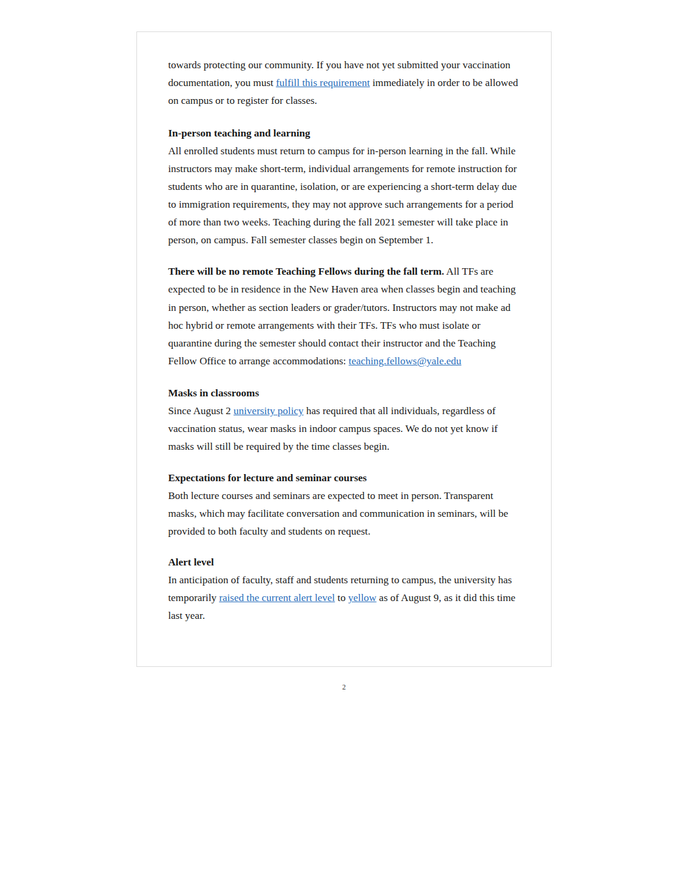towards protecting our community. If you have not yet submitted your vaccination documentation, you must fulfill this requirement immediately in order to be allowed on campus or to register for classes.
In-person teaching and learning
All enrolled students must return to campus for in-person learning in the fall. While instructors may make short-term, individual arrangements for remote instruction for students who are in quarantine, isolation, or are experiencing a short-term delay due to immigration requirements, they may not approve such arrangements for a period of more than two weeks. Teaching during the fall 2021 semester will take place in person, on campus. Fall semester classes begin on September 1.
There will be no remote Teaching Fellows during the fall term. All TFs are expected to be in residence in the New Haven area when classes begin and teaching in person, whether as section leaders or grader/tutors. Instructors may not make ad hoc hybrid or remote arrangements with their TFs. TFs who must isolate or quarantine during the semester should contact their instructor and the Teaching Fellow Office to arrange accommodations: teaching.fellows@yale.edu
Masks in classrooms
Since August 2 university policy has required that all individuals, regardless of vaccination status, wear masks in indoor campus spaces. We do not yet know if masks will still be required by the time classes begin.
Expectations for lecture and seminar courses
Both lecture courses and seminars are expected to meet in person. Transparent masks, which may facilitate conversation and communication in seminars, will be provided to both faculty and students on request.
Alert level
In anticipation of faculty, staff and students returning to campus, the university has temporarily raised the current alert level to yellow as of August 9, as it did this time last year.
2